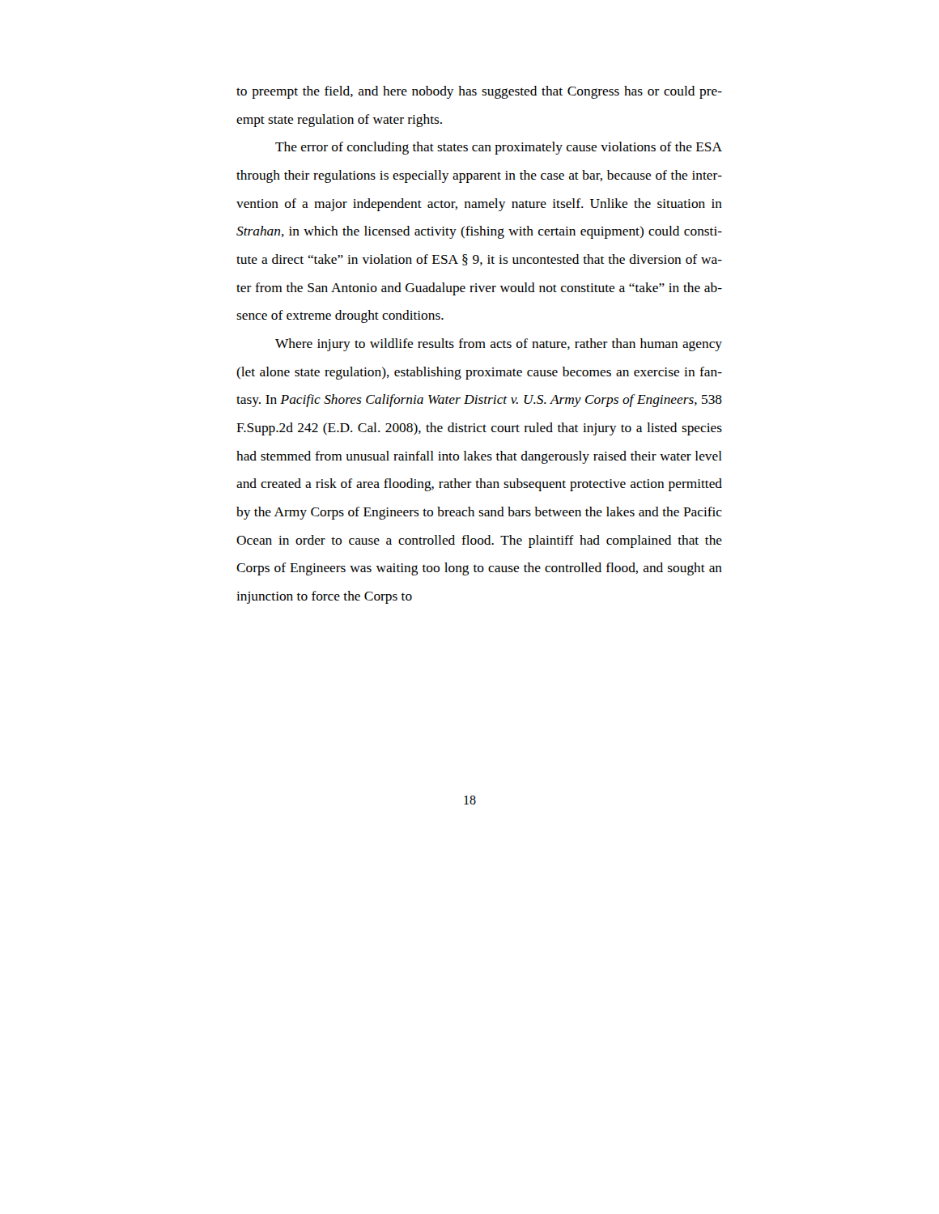to preempt the field, and here nobody has suggested that Congress has or could preempt state regulation of water rights.
The error of concluding that states can proximately cause violations of the ESA through their regulations is especially apparent in the case at bar, because of the intervention of a major independent actor, namely nature itself. Unlike the situation in Strahan, in which the licensed activity (fishing with certain equipment) could constitute a direct “take” in violation of ESA § 9, it is uncontested that the diversion of water from the San Antonio and Guadalupe river would not constitute a “take” in the absence of extreme drought conditions.
Where injury to wildlife results from acts of nature, rather than human agency (let alone state regulation), establishing proximate cause becomes an exercise in fantasy. In Pacific Shores California Water District v. U.S. Army Corps of Engineers, 538 F.Supp.2d 242 (E.D. Cal. 2008), the district court ruled that injury to a listed species had stemmed from unusual rainfall into lakes that dangerously raised their water level and created a risk of area flooding, rather than subsequent protective action permitted by the Army Corps of Engineers to breach sand bars between the lakes and the Pacific Ocean in order to cause a controlled flood. The plaintiff had complained that the Corps of Engineers was waiting too long to cause the controlled flood, and sought an injunction to force the Corps to
18